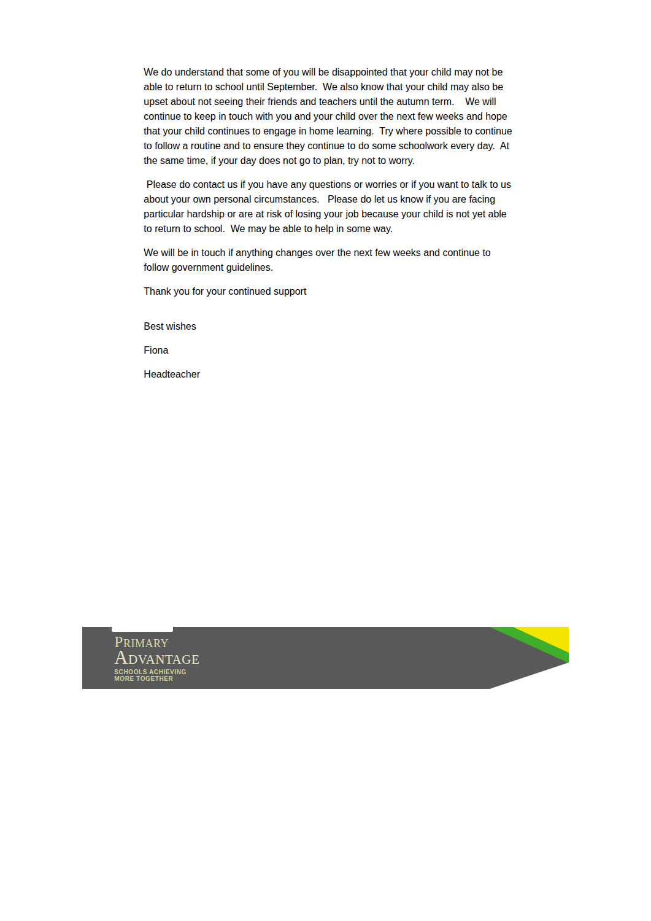We do understand that some of you will be disappointed that your child may not be able to return to school until September. We also know that your child may also be upset about not seeing their friends and teachers until the autumn term. We will continue to keep in touch with you and your child over the next few weeks and hope that your child continues to engage in home learning. Try where possible to continue to follow a routine and to ensure they continue to do some schoolwork every day. At the same time, if your day does not go to plan, try not to worry.
Please do contact us if you have any questions or worries or if you want to talk to us about your own personal circumstances. Please do let us know if you are facing particular hardship or are at risk of losing your job because your child is not yet able to return to school. We may be able to help in some way.
We will be in touch if anything changes over the next few weeks and continue to follow government guidelines.
Thank you for your continued support
Best wishes
Fiona
Headteacher
Primary
Advantage
SCHOOLS ACHIEVING
MORE TOGETHER